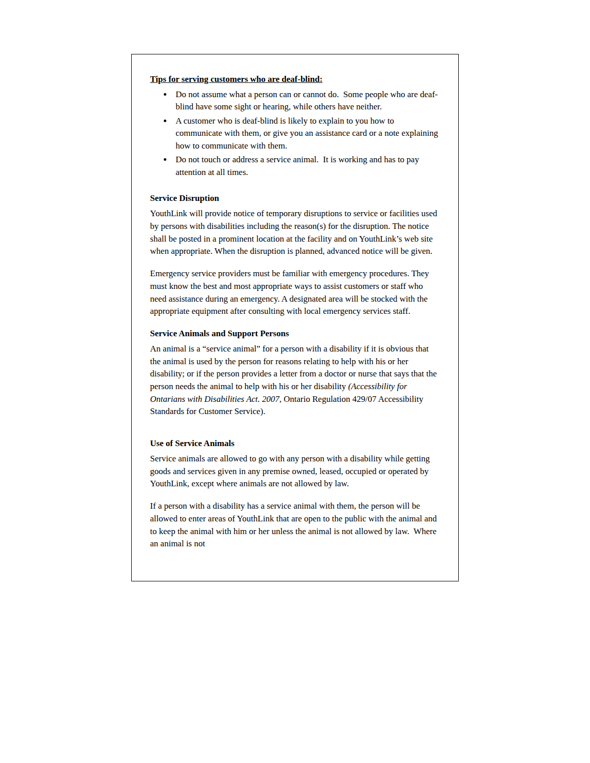Tips for serving customers who are deaf-blind:
Do not assume what a person can or cannot do. Some people who are deaf-blind have some sight or hearing, while others have neither.
A customer who is deaf-blind is likely to explain to you how to communicate with them, or give you an assistance card or a note explaining how to communicate with them.
Do not touch or address a service animal. It is working and has to pay attention at all times.
Service Disruption
YouthLink will provide notice of temporary disruptions to service or facilities used by persons with disabilities including the reason(s) for the disruption. The notice shall be posted in a prominent location at the facility and on YouthLink’s web site when appropriate. When the disruption is planned, advanced notice will be given.
Emergency service providers must be familiar with emergency procedures. They must know the best and most appropriate ways to assist customers or staff who need assistance during an emergency. A designated area will be stocked with the appropriate equipment after consulting with local emergency services staff.
Service Animals and Support Persons
An animal is a “service animal” for a person with a disability if it is obvious that the animal is used by the person for reasons relating to help with his or her disability; or if the person provides a letter from a doctor or nurse that says that the person needs the animal to help with his or her disability (Accessibility for Ontarians with Disabilities Act. 2007, Ontario Regulation 429/07 Accessibility Standards for Customer Service).
Use of Service Animals
Service animals are allowed to go with any person with a disability while getting goods and services given in any premise owned, leased, occupied or operated by YouthLink, except where animals are not allowed by law.
If a person with a disability has a service animal with them, the person will be allowed to enter areas of YouthLink that are open to the public with the animal and to keep the animal with him or her unless the animal is not allowed by law. Where an animal is not